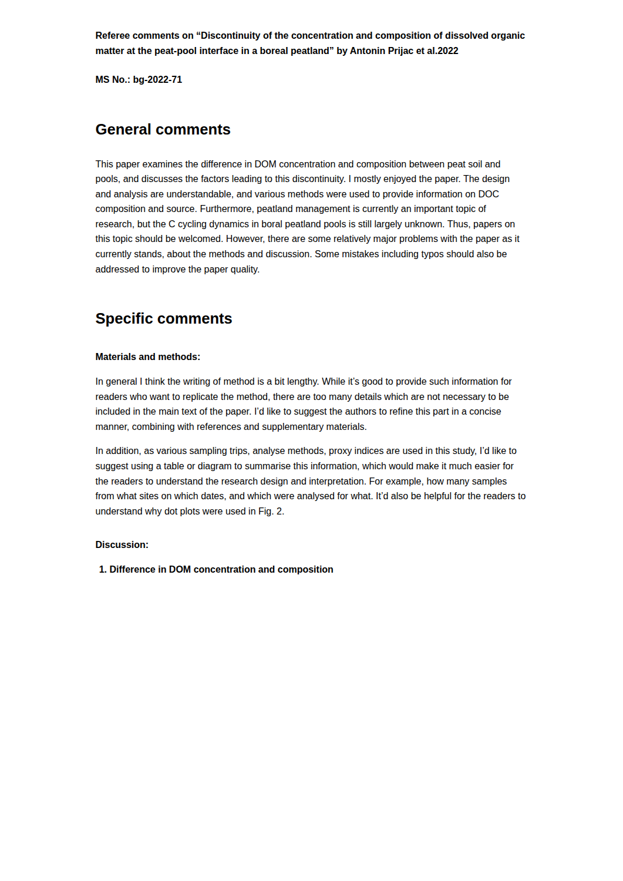Referee comments on “Discontinuity of the concentration and composition of dissolved organic matter at the peat-pool interface in a boreal peatland” by Antonin Prijac et al.2022
MS No.: bg-2022-71
General comments
This paper examines the difference in DOM concentration and composition between peat soil and pools, and discusses the factors leading to this discontinuity. I mostly enjoyed the paper. The design and analysis are understandable, and various methods were used to provide information on DOC composition and source. Furthermore, peatland management is currently an important topic of research, but the C cycling dynamics in boral peatland pools is still largely unknown. Thus, papers on this topic should be welcomed. However, there are some relatively major problems with the paper as it currently stands, about the methods and discussion. Some mistakes including typos should also be addressed to improve the paper quality.
Specific comments
Materials and methods:
In general I think the writing of method is a bit lengthy. While it’s good to provide such information for readers who want to replicate the method, there are too many details which are not necessary to be included in the main text of the paper. I’d like to suggest the authors to refine this part in a concise manner, combining with references and supplementary materials.
In addition, as various sampling trips, analyse methods, proxy indices are used in this study, I’d like to suggest using a table or diagram to summarise this information, which would make it much easier for the readers to understand the research design and interpretation. For example, how many samples from what sites on which dates, and which were analysed for what. It’d also be helpful for the readers to understand why dot plots were used in Fig. 2.
Discussion:
Difference in DOM concentration and composition